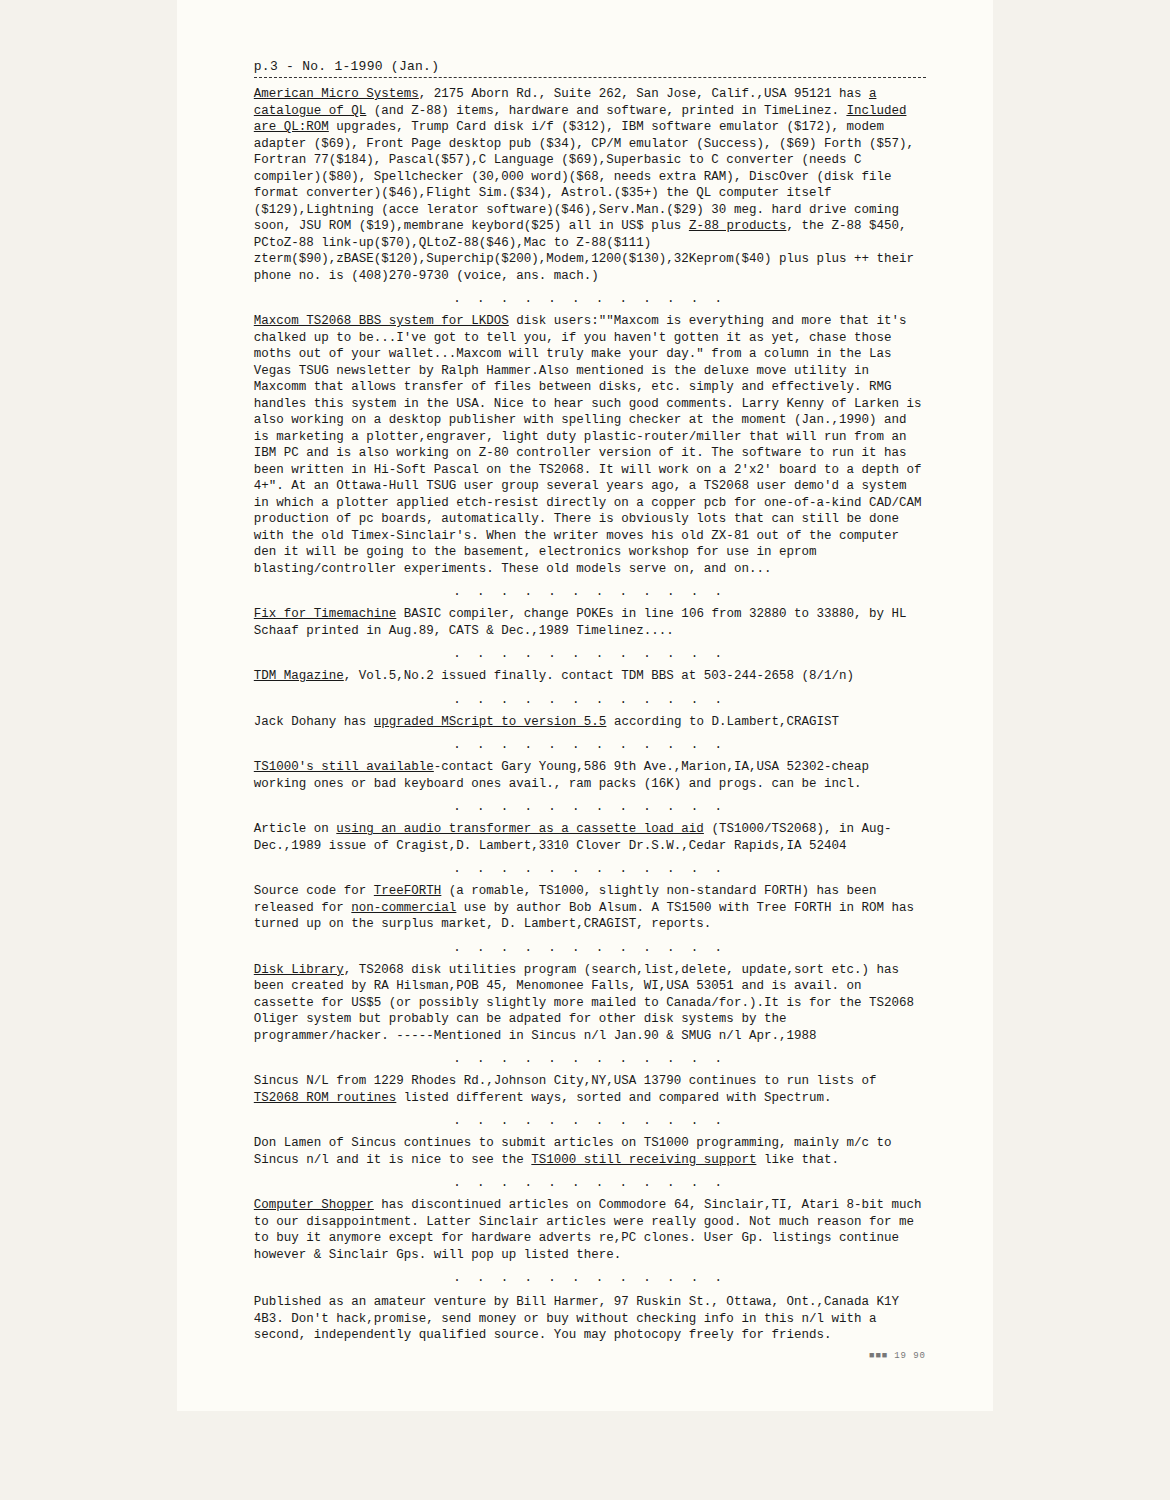p.3 - No. 1-1990 (Jan.)
American Micro Systems, 2175 Aborn Rd., Suite 262, San Jose, Calif.,USA 95121 has a catalogue of QL (and Z-88) items, hardware and software, printed in TimeLinez. Included are QL:ROM upgrades, Trump Card disk i/f ($312), IBM software emulator ($172), modem adapter ($69), Front Page desktop pub ($34), CP/M emulator (Success), ($69) Forth ($57), Fortran 77($184), Pascal($57),C Language ($69),Superbasic to C converter (needs C compiler)($80), Spellchecker (30,000 word)($68, needs extra RAM), DiscOver (disk file format converter)($46),Flight Sim.($34), Astrol.($35+) the QL computer itself ($129),Lightning (acce lerator software)($46),Serv.Man.($29) 30 meg. hard drive coming soon, JSU ROM ($19),membrane keybord($25) all in US$ plus Z-88 products, the Z-88 $450, PCtoZ-88 link-up($70),QLtoZ-88($46),Mac to Z-88($111) zterm($90),zBASE($120),Superchip($200),Modem,1200($130),32Keprom($40) plus plus ++ their phone no. is (408)270-9730 (voice, ans. mach.)
. . . . . . . . . . . .
Maxcom TS2068 BBS system for LKDOS disk users:""Maxcom is everything and more that it's chalked up to be...I've got to tell you, if you haven't gotten it as yet, chase those moths out of your wallet...Maxcom will truly make your day." from a column in the Las Vegas TSUG newsletter by Ralph Hammer.Also mentioned is the deluxe move utility in Maxcomm that allows transfer of files between disks, etc. simply and effectively. RMG handles this system in the USA. Nice to hear such good comments. Larry Kenny of Larken is also working on a desktop publisher with spelling checker at the moment (Jan.,1990) and is marketing a plotter,engraver, light duty plastic-router/miller that will run from an IBM PC and is also working on Z-80 controller version of it. The software to run it has been written in Hi-Soft Pascal on the TS2068. It will work on a 2'x2' board to a depth of 4+". At an Ottawa-Hull TSUG user group several years ago, a TS2068 user demo'd a system in which a plotter applied etch-resist directly on a copper pcb for one-of-a-kind CAD/CAM production of pc boards, automatically. There is obviously lots that can still be done with the old Timex-Sinclair's. When the writer moves his old ZX-81 out of the computer den it will be going to the basement, electronics workshop for use in eprom blasting/controller experiments. These old models serve on, and on...
. . . . . . . . . . . .
Fix for Timemachine BASIC compiler, change POKEs in line 106 from 32880 to 33880, by HL Schaaf printed in Aug.89, CATS & Dec.,1989 Timelinez....
. . . . . . . . . . . .
TDM Magazine, Vol.5,No.2 issued finally. contact TDM BBS at 503-244-2658 (8/1/n)
. . . . . . . . . . . .
Jack Dohany has upgraded MScript to version 5.5 according to D.Lambert,CRAGIST
. . . . . . . . . . . .
TS1000's still available-contact Gary Young,586 9th Ave.,Marion,IA,USA 52302-cheap working ones or bad keyboard ones avail., ram packs (16K) and progs. can be incl.
. . . . . . . . . . . .
Article on using an audio transformer as a cassette load aid (TS1000/TS2068), in Aug-Dec.,1989 issue of Cragist,D. Lambert,3310 Clover Dr.S.W.,Cedar Rapids,IA 52404
. . . . . . . . . . . .
Source code for TreeFORTH (a romable, TS1000, slightly non-standard FORTH) has been released for non-commercial use by author Bob Alsum. A TS1500 with Tree FORTH in ROM has turned up on the surplus market, D. Lambert,CRAGIST, reports.
. . . . . . . . . . . .
Disk Library, TS2068 disk utilities program (search,list,delete, update,sort etc.) has been created by RA Hilsman,POB 45, Menomonee Falls, WI,USA 53051 and is avail. on cassette for US$5 (or possibly slightly more mailed to Canada/for.).It is for the TS2068 Oliger system but probably can be adpated for other disk systems by the programmer/hacker. -----Mentioned in Sincus n/l Jan.90 & SMUG n/l Apr.,1988
. . . . . . . . . . . .
Sincus N/L from 1229 Rhodes Rd.,Johnson City,NY,USA 13790 continues to run lists of TS2068 ROM routines listed different ways, sorted and compared with Spectrum.
. . . . . . . . . . . .
Don Lamen of Sincus continues to submit articles on TS1000 programming, mainly m/c to Sincus n/l and it is nice to see the TS1000 still receiving support like that.
. . . . . . . . . . . .
Computer Shopper has discontinued articles on Commodore 64, Sinclair,TI, Atari 8-bit much to our disappointment. Latter Sinclair articles were really good. Not much reason for me to buy it anymore except for hardware adverts re,PC clones. User Gp. listings continue however & Sinclair Gps. will pop up listed there.
. . . . . . . . . . . .
Published as an amateur venture by Bill Harmer, 97 Ruskin St., Ottawa, Ont.,Canada K1Y 4B3. Don't hack,promise, send money or buy without checking info in this n/l with a second, independently qualified source. You may photocopy freely for friends.
■■■ 19 90